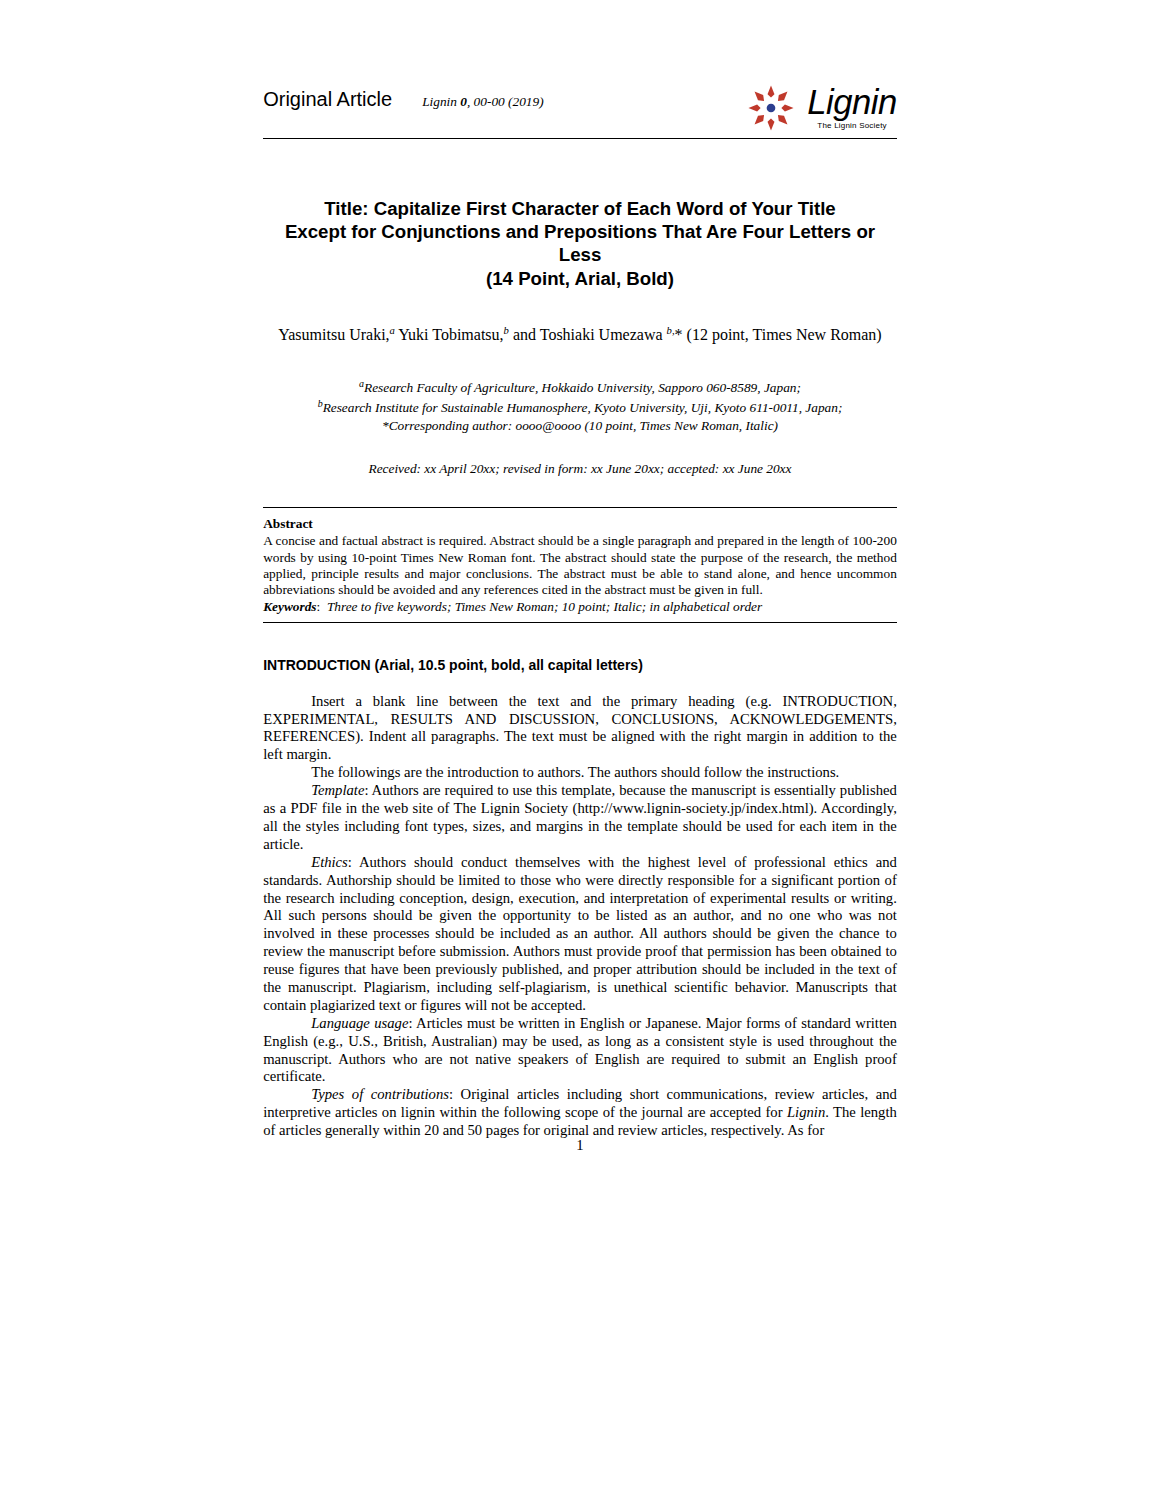Original Article
Lignin 0, 00-00 (2019)
Lignin
The Lignin Society
Title: Capitalize First Character of Each Word of Your Title
Except for Conjunctions and Prepositions That Are Four Letters or Less
(14 Point, Arial, Bold)
Yasumitsu Uraki,a Yuki Tobimatsu,b and Toshiaki Umezawa b,* (12 point, Times New Roman)
aResearch Faculty of Agriculture, Hokkaido University, Sapporo 060-8589, Japan;
bResearch Institute for Sustainable Humanosphere, Kyoto University, Uji, Kyoto 611-0011, Japan;
*Corresponding author: oooo@oooo (10 point, Times New Roman, Italic)
Received: xx April 20xx; revised in form: xx June 20xx; accepted: xx June 20xx
Abstract
A concise and factual abstract is required. Abstract should be a single paragraph and prepared in the length of 100-200 words by using 10-point Times New Roman font. The abstract should state the purpose of the research, the method applied, principle results and major conclusions. The abstract must be able to stand alone, and hence uncommon abbreviations should be avoided and any references cited in the abstract must be given in full.
Keywords: Three to five keywords; Times New Roman; 10 point; Italic; in alphabetical order
INTRODUCTION (Arial, 10.5 point, bold, all capital letters)
Insert a blank line between the text and the primary heading (e.g. INTRODUCTION, EXPERIMENTAL, RESULTS AND DISCUSSION, CONCLUSIONS, ACKNOWLEDGEMENTS, REFERENCES). Indent all paragraphs. The text must be aligned with the right margin in addition to the left margin.
The followings are the introduction to authors. The authors should follow the instructions.
Template: Authors are required to use this template, because the manuscript is essentially published as a PDF file in the web site of The Lignin Society (http://www.lignin-society.jp/index.html). Accordingly, all the styles including font types, sizes, and margins in the template should be used for each item in the article.
Ethics: Authors should conduct themselves with the highest level of professional ethics and standards. Authorship should be limited to those who were directly responsible for a significant portion of the research including conception, design, execution, and interpretation of experimental results or writing. All such persons should be given the opportunity to be listed as an author, and no one who was not involved in these processes should be included as an author. All authors should be given the chance to review the manuscript before submission. Authors must provide proof that permission has been obtained to reuse figures that have been previously published, and proper attribution should be included in the text of the manuscript. Plagiarism, including self-plagiarism, is unethical scientific behavior. Manuscripts that contain plagiarized text or figures will not be accepted.
Language usage: Articles must be written in English or Japanese. Major forms of standard written English (e.g., U.S., British, Australian) may be used, as long as a consistent style is used throughout the manuscript. Authors who are not native speakers of English are required to submit an English proof certificate.
Types of contributions: Original articles including short communications, review articles, and interpretive articles on lignin within the following scope of the journal are accepted for Lignin. The length of articles generally within 20 and 50 pages for original and review articles, respectively. As for
1